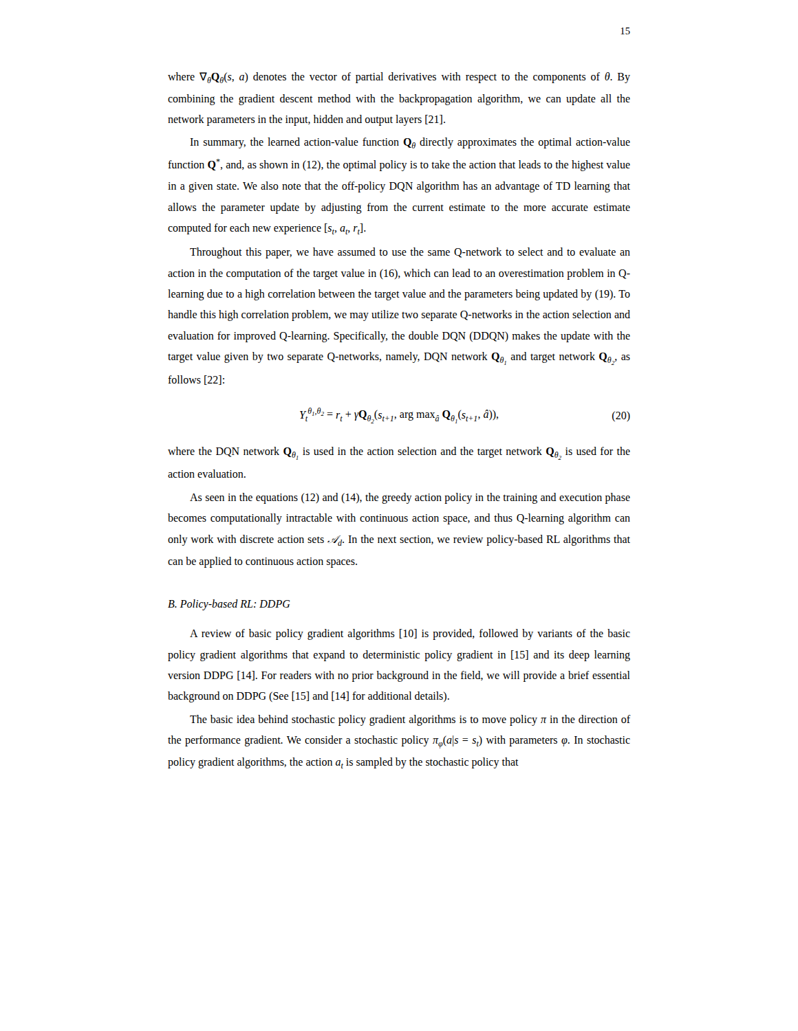15
where ∇θQθ(s, a) denotes the vector of partial derivatives with respect to the components of θ. By combining the gradient descent method with the backpropagation algorithm, we can update all the network parameters in the input, hidden and output layers [21].
In summary, the learned action-value function Qθ directly approximates the optimal action-value function Q*, and, as shown in (12), the optimal policy is to take the action that leads to the highest value in a given state. We also note that the off-policy DQN algorithm has an advantage of TD learning that allows the parameter update by adjusting from the current estimate to the more accurate estimate computed for each new experience [st, at, rt].
Throughout this paper, we have assumed to use the same Q-network to select and to evaluate an action in the computation of the target value in (16), which can lead to an overestimation problem in Q-learning due to a high correlation between the target value and the parameters being updated by (19). To handle this high correlation problem, we may utilize two separate Q-networks in the action selection and evaluation for improved Q-learning. Specifically, the double DQN (DDQN) makes the update with the target value given by two separate Q-networks, namely, DQN network Qθ1 and target network Qθ2, as follows [22]:
Ytθ1,θ2 = rt + γQθ2(st+1, arg maxâ Qθ1(st+1, â)), (20)
where the DQN network Qθ1 is used in the action selection and the target network Qθ2 is used for the action evaluation.
As seen in the equations (12) and (14), the greedy action policy in the training and execution phase becomes computationally intractable with continuous action space, and thus Q-learning algorithm can only work with discrete action sets 𝒜d. In the next section, we review policy-based RL algorithms that can be applied to continuous action spaces.
B. Policy-based RL: DDPG
A review of basic policy gradient algorithms [10] is provided, followed by variants of the basic policy gradient algorithms that expand to deterministic policy gradient in [15] and its deep learning version DDPG [14]. For readers with no prior background in the field, we will provide a brief essential background on DDPG (See [15] and [14] for additional details).
The basic idea behind stochastic policy gradient algorithms is to move policy π in the direction of the performance gradient. We consider a stochastic policy πφ(a|s = st) with parameters φ. In stochastic policy gradient algorithms, the action at is sampled by the stochastic policy that